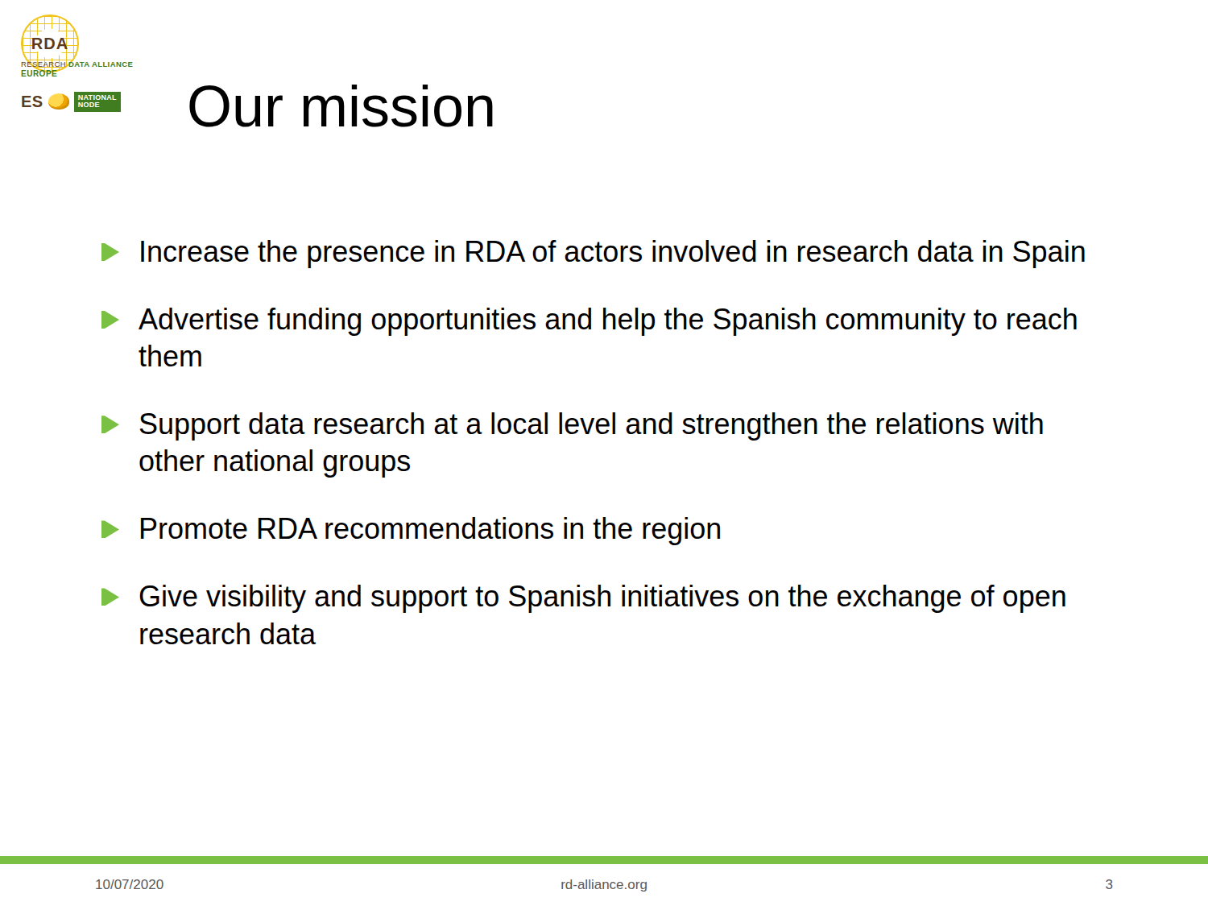RESEARCH DATA ALLIANCE
EUROPE
ES NATIONAL
NODE
Our mission
Increase the presence in RDA of actors involved in research data in Spain
Advertise funding opportunities and help the Spanish community to reach them
Support data research at a local level and strengthen the relations with other national groups
Promote RDA recommendations in the region
Give visibility and support to Spanish initiatives on the exchange of open research data
10/07/2020 rd-alliance.org 3